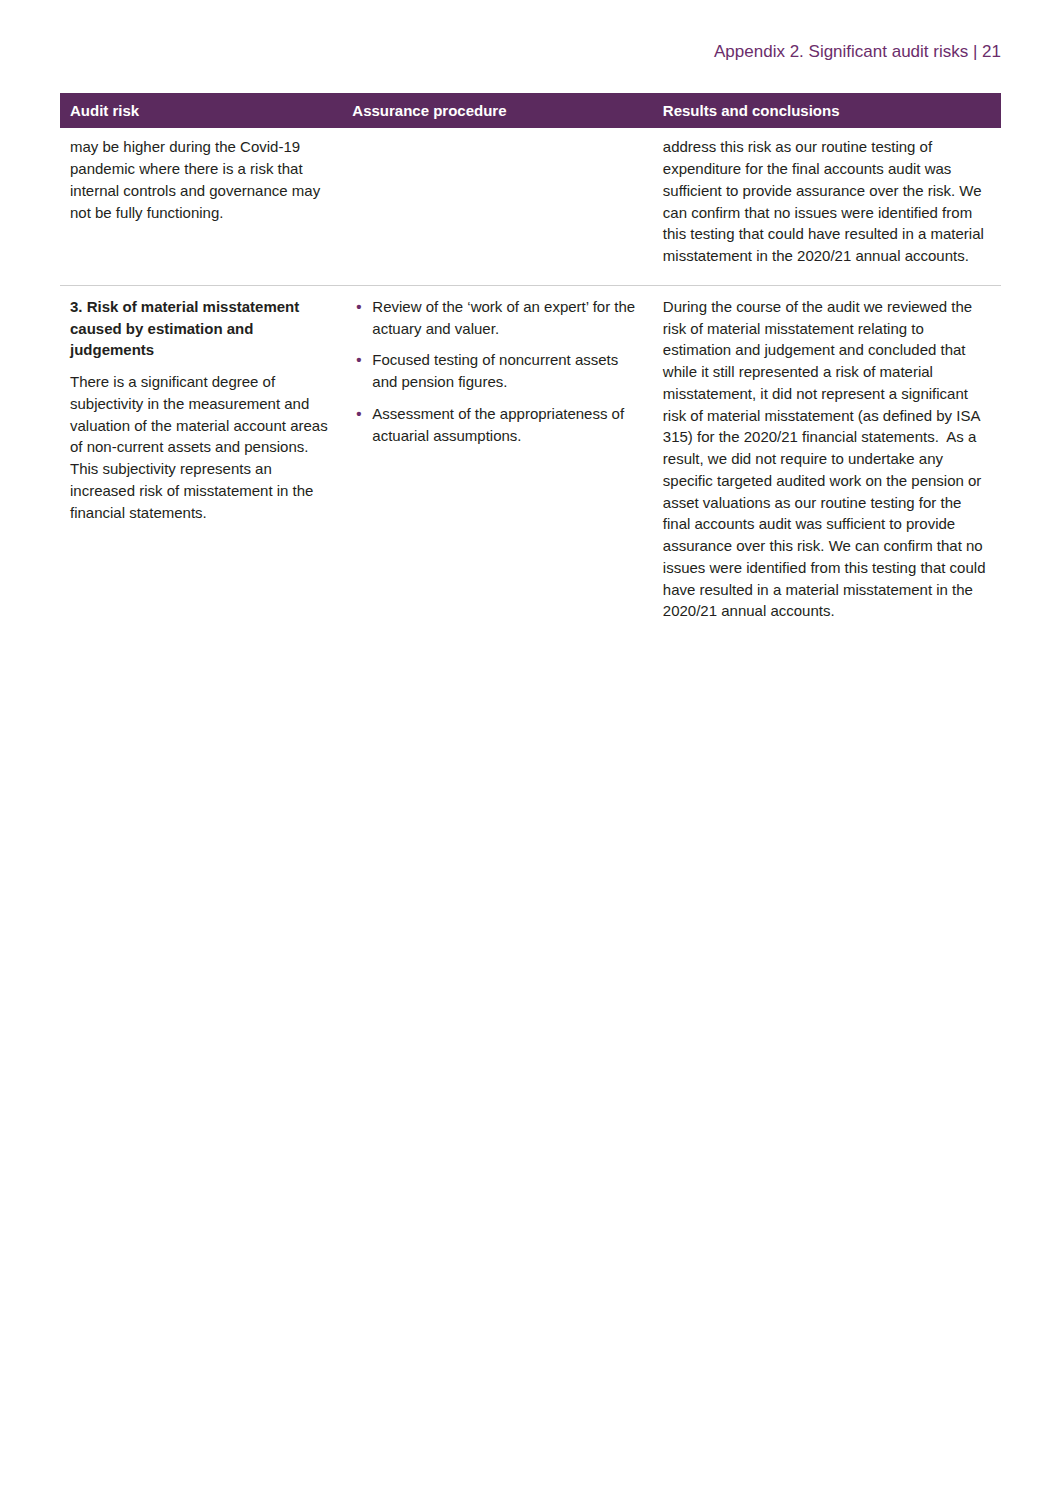Appendix 2. Significant audit risks | 21
| Audit risk | Assurance procedure | Results and conclusions |
| --- | --- | --- |
| may be higher during the Covid-19 pandemic where there is a risk that internal controls and governance may not be fully functioning. | | address this risk as our routine testing of expenditure for the final accounts audit was sufficient to provide assurance over the risk. We can confirm that no issues were identified from this testing that could have resulted in a material misstatement in the 2020/21 annual accounts. |
| 3. Risk of material misstatement caused by estimation and judgements There is a significant degree of subjectivity in the measurement and valuation of the material account areas of non-current assets and pensions. This subjectivity represents an increased risk of misstatement in the financial statements. | Review of the ‘work of an expert’ for the actuary and valuer. Focused testing of noncurrent assets and pension figures. Assessment of the appropriateness of actuarial assumptions. | During the course of the audit we reviewed the risk of material misstatement relating to estimation and judgement and concluded that while it still represented a risk of material misstatement, it did not represent a significant risk of material misstatement (as defined by ISA 315) for the 2020/21 financial statements. As a result, we did not require to undertake any specific targeted audited work on the pension or asset valuations as our routine testing for the final accounts audit was sufficient to provide assurance over this risk. We can confirm that no issues were identified from this testing that could have resulted in a material misstatement in the 2020/21 annual accounts. |